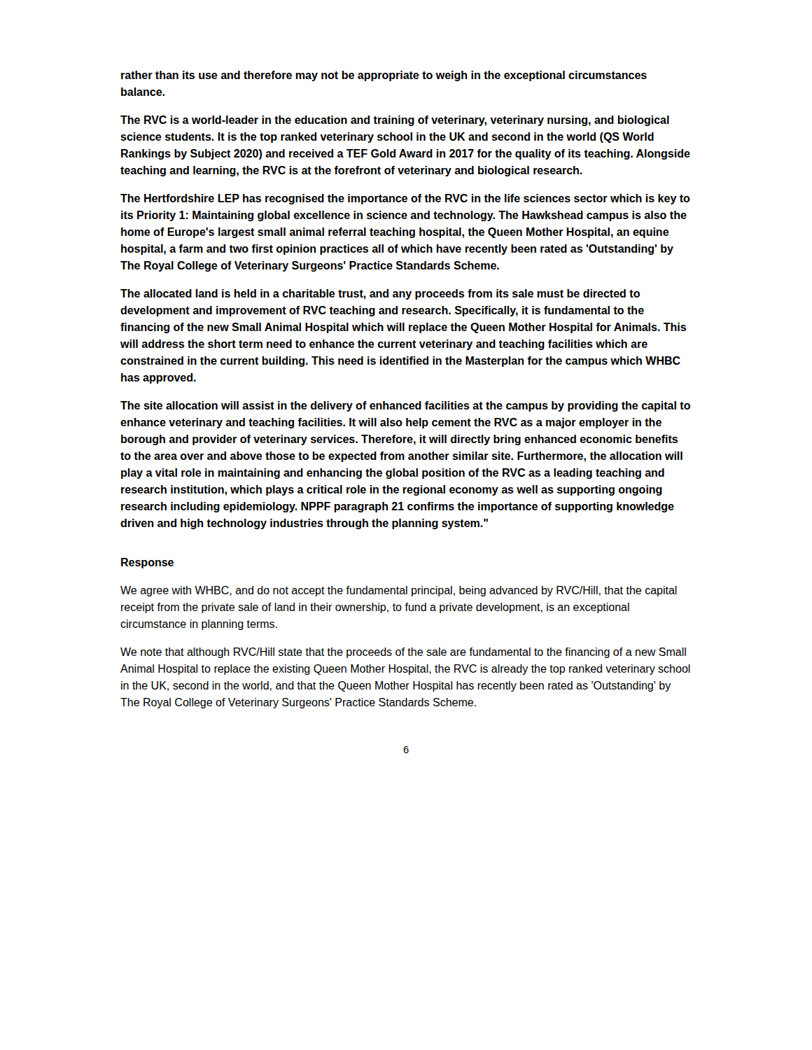rather than its use and therefore may not be appropriate to weigh in the exceptional circumstances balance.
The RVC is a world-leader in the education and training of veterinary, veterinary nursing, and biological science students. It is the top ranked veterinary school in the UK and second in the world (QS World Rankings by Subject 2020) and received a TEF Gold Award in 2017 for the quality of its teaching. Alongside teaching and learning, the RVC is at the forefront of veterinary and biological research.
The Hertfordshire LEP has recognised the importance of the RVC in the life sciences sector which is key to its Priority 1: Maintaining global excellence in science and technology. The Hawkshead campus is also the home of Europe's largest small animal referral teaching hospital, the Queen Mother Hospital, an equine hospital, a farm and two first opinion practices all of which have recently been rated as 'Outstanding' by The Royal College of Veterinary Surgeons' Practice Standards Scheme.
The allocated land is held in a charitable trust, and any proceeds from its sale must be directed to development and improvement of RVC teaching and research. Specifically, it is fundamental to the financing of the new Small Animal Hospital which will replace the Queen Mother Hospital for Animals. This will address the short term need to enhance the current veterinary and teaching facilities which are constrained in the current building. This need is identified in the Masterplan for the campus which WHBC has approved.
The site allocation will assist in the delivery of enhanced facilities at the campus by providing the capital to enhance veterinary and teaching facilities. It will also help cement the RVC as a major employer in the borough and provider of veterinary services. Therefore, it will directly bring enhanced economic benefits to the area over and above those to be expected from another similar site. Furthermore, the allocation will play a vital role in maintaining and enhancing the global position of the RVC as a leading teaching and research institution, which plays a critical role in the regional economy as well as supporting ongoing research including epidemiology. NPPF paragraph 21 confirms the importance of supporting knowledge driven and high technology industries through the planning system."
Response
We agree with WHBC, and do not accept the fundamental principal, being advanced by RVC/Hill, that the capital receipt from the private sale of land in their ownership, to fund a private development, is an exceptional circumstance in planning terms.
We note that although RVC/Hill state that the proceeds of the sale are fundamental to the financing of a new Small Animal Hospital to replace the existing Queen Mother Hospital, the RVC is already the top ranked veterinary school in the UK, second in the world, and that the Queen Mother Hospital has recently been rated as 'Outstanding' by The Royal College of Veterinary Surgeons' Practice Standards Scheme.
6